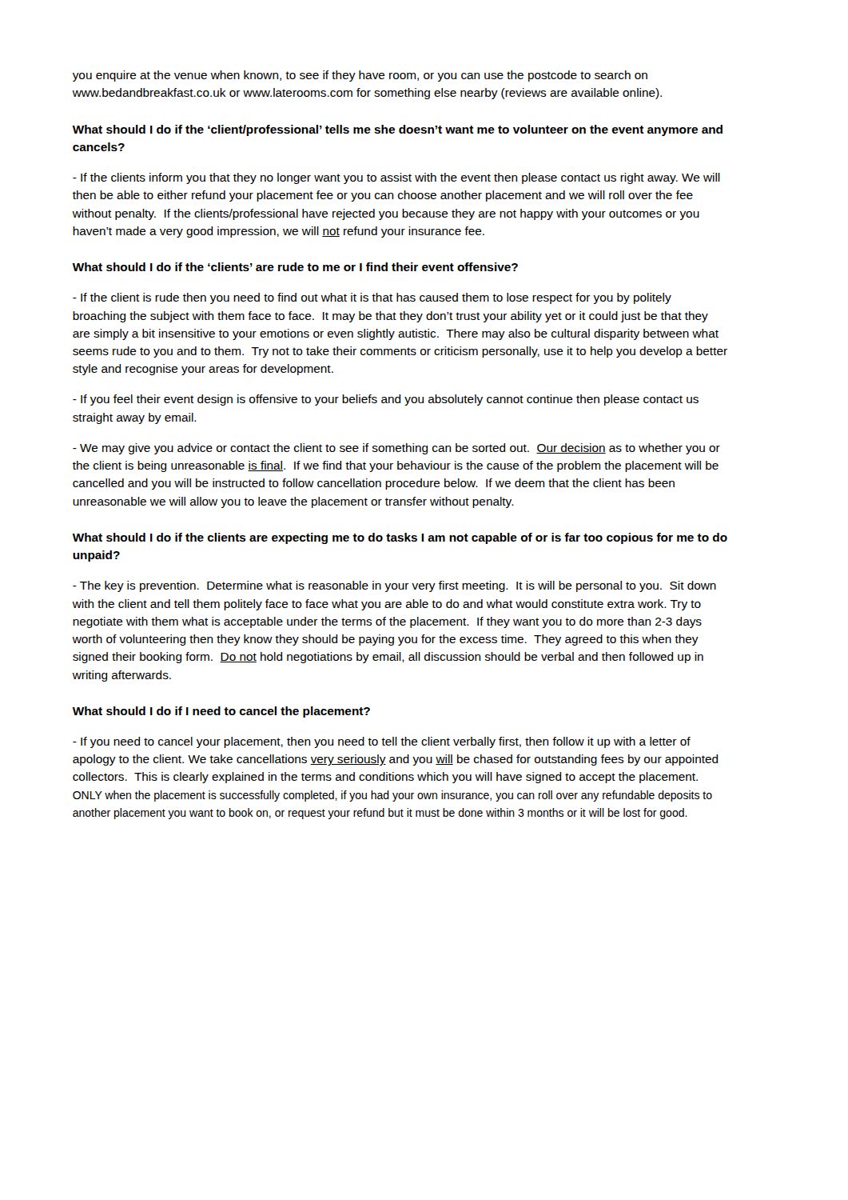you enquire at the venue when known, to see if they have room, or you can use the postcode to search on www.bedandbreakfast.co.uk or www.laterooms.com for something else nearby (reviews are available online).
What should I do if the ‘client/professional’ tells me she doesn’t want me to volunteer on the event anymore and cancels?
- If the clients inform you that they no longer want you to assist with the event then please contact us right away. We will then be able to either refund your placement fee or you can choose another placement and we will roll over the fee without penalty. If the clients/professional have rejected you because they are not happy with your outcomes or you haven’t made a very good impression, we will not refund your insurance fee.
What should I do if the ‘clients’ are rude to me or I find their event offensive?
- If the client is rude then you need to find out what it is that has caused them to lose respect for you by politely broaching the subject with them face to face. It may be that they don’t trust your ability yet or it could just be that they are simply a bit insensitive to your emotions or even slightly autistic. There may also be cultural disparity between what seems rude to you and to them. Try not to take their comments or criticism personally, use it to help you develop a better style and recognise your areas for development.
- If you feel their event design is offensive to your beliefs and you absolutely cannot continue then please contact us straight away by email.
- We may give you advice or contact the client to see if something can be sorted out. Our decision as to whether you or the client is being unreasonable is final. If we find that your behaviour is the cause of the problem the placement will be cancelled and you will be instructed to follow cancellation procedure below. If we deem that the client has been unreasonable we will allow you to leave the placement or transfer without penalty.
What should I do if the clients are expecting me to do tasks I am not capable of or is far too copious for me to do unpaid?
- The key is prevention. Determine what is reasonable in your very first meeting. It is will be personal to you. Sit down with the client and tell them politely face to face what you are able to do and what would constitute extra work. Try to negotiate with them what is acceptable under the terms of the placement. If they want you to do more than 2-3 days worth of volunteering then they know they should be paying you for the excess time. They agreed to this when they signed their booking form. Do not hold negotiations by email, all discussion should be verbal and then followed up in writing afterwards.
What should I do if I need to cancel the placement?
- If you need to cancel your placement, then you need to tell the client verbally first, then follow it up with a letter of apology to the client. We take cancellations very seriously and you will be chased for outstanding fees by our appointed collectors. This is clearly explained in the terms and conditions which you will have signed to accept the placement. ONLY when the placement is successfully completed, if you had your own insurance, you can roll over any refundable deposits to another placement you want to book on, or request your refund but it must be done within 3 months or it will be lost for good.